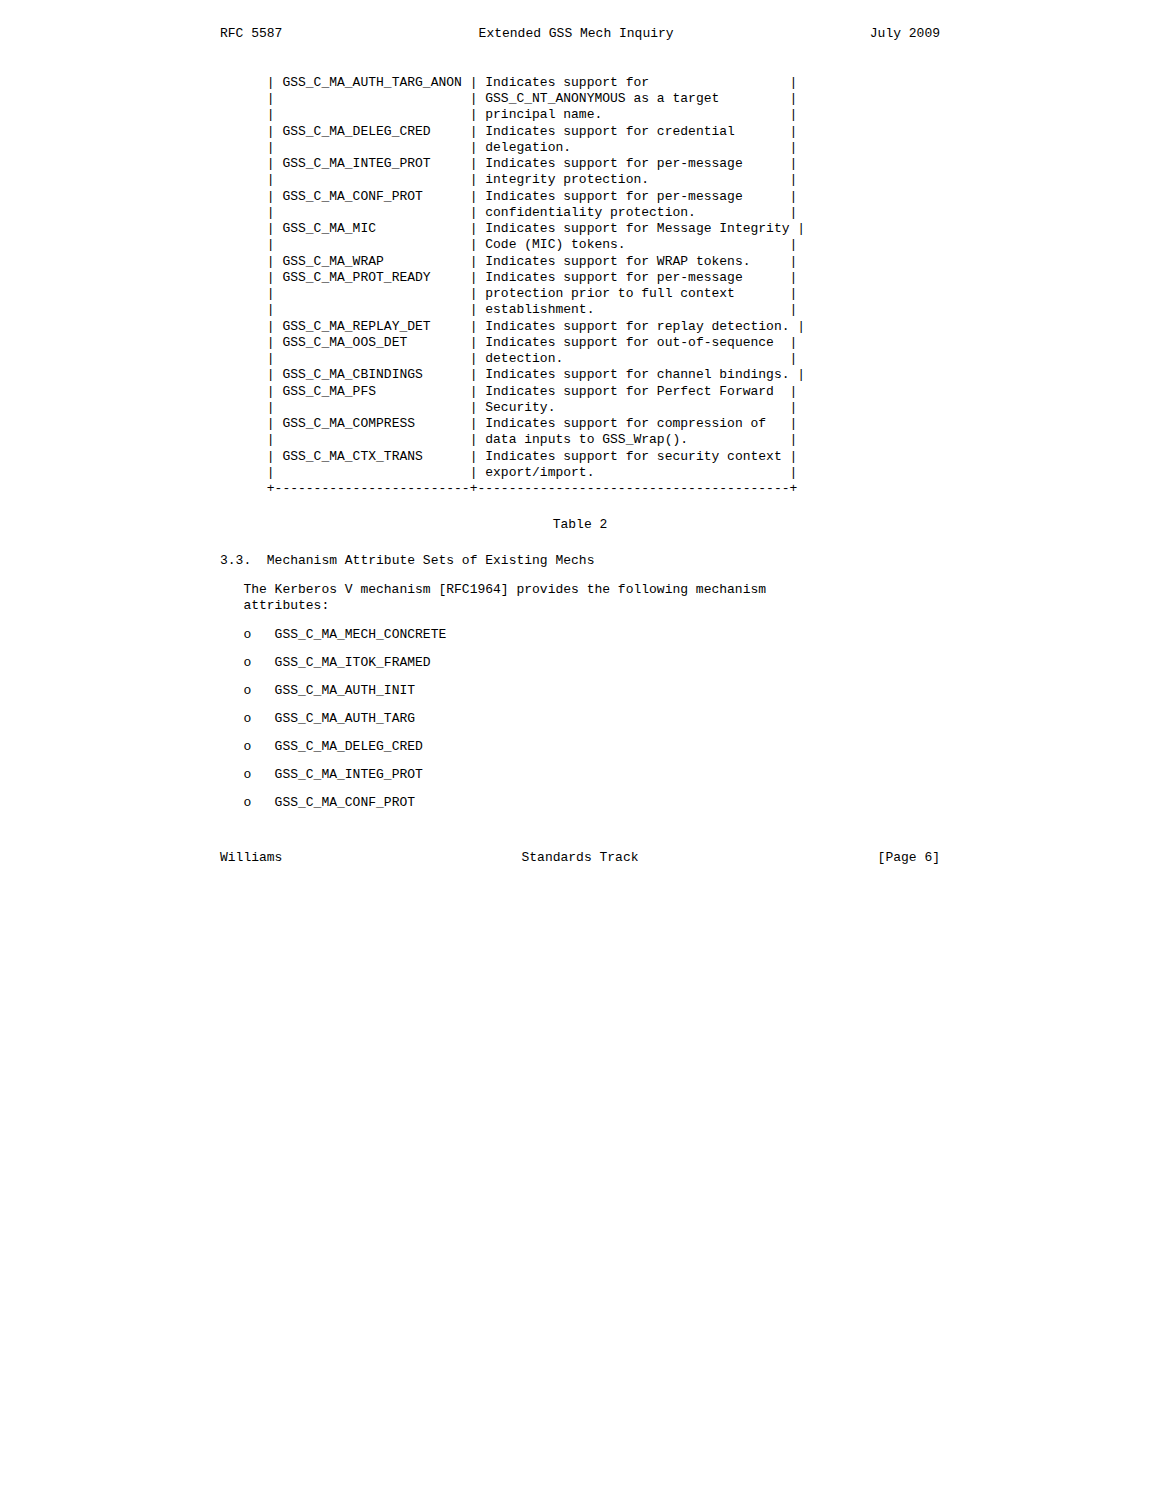RFC 5587 Extended GSS Mech Inquiry July 2009
      | GSS_C_MA_AUTH_TARG_ANON | Indicates support for                  |
      |                         | GSS_C_NT_ANONYMOUS as a target         |
      |                         | principal name.                        |
      | GSS_C_MA_DELEG_CRED     | Indicates support for credential       |
      |                         | delegation.                            |
      | GSS_C_MA_INTEG_PROT     | Indicates support for per-message      |
      |                         | integrity protection.                  |
      | GSS_C_MA_CONF_PROT      | Indicates support for per-message      |
      |                         | confidentiality protection.            |
      | GSS_C_MA_MIC            | Indicates support for Message Integrity |
      |                         | Code (MIC) tokens.                     |
      | GSS_C_MA_WRAP           | Indicates support for WRAP tokens.     |
      | GSS_C_MA_PROT_READY     | Indicates support for per-message      |
      |                         | protection prior to full context       |
      |                         | establishment.                         |
      | GSS_C_MA_REPLAY_DET     | Indicates support for replay detection. |
      | GSS_C_MA_OOS_DET        | Indicates support for out-of-sequence  |
      |                         | detection.                             |
      | GSS_C_MA_CBINDINGS      | Indicates support for channel bindings. |
      | GSS_C_MA_PFS            | Indicates support for Perfect Forward  |
      |                         | Security.                              |
      | GSS_C_MA_COMPRESS       | Indicates support for compression of   |
      |                         | data inputs to GSS_Wrap().             |
      | GSS_C_MA_CTX_TRANS      | Indicates support for security context |
      |                         | export/import.                         |
      +-------------------------+----------------------------------------+
Table 2
3.3. Mechanism Attribute Sets of Existing Mechs
The Kerberos V mechanism [RFC1964] provides the following mechanism
attributes:
GSS_C_MA_MECH_CONCRETE
GSS_C_MA_ITOK_FRAMED
GSS_C_MA_AUTH_INIT
GSS_C_MA_AUTH_TARG
GSS_C_MA_DELEG_CRED
GSS_C_MA_INTEG_PROT
GSS_C_MA_CONF_PROT
Williams Standards Track [Page 6]